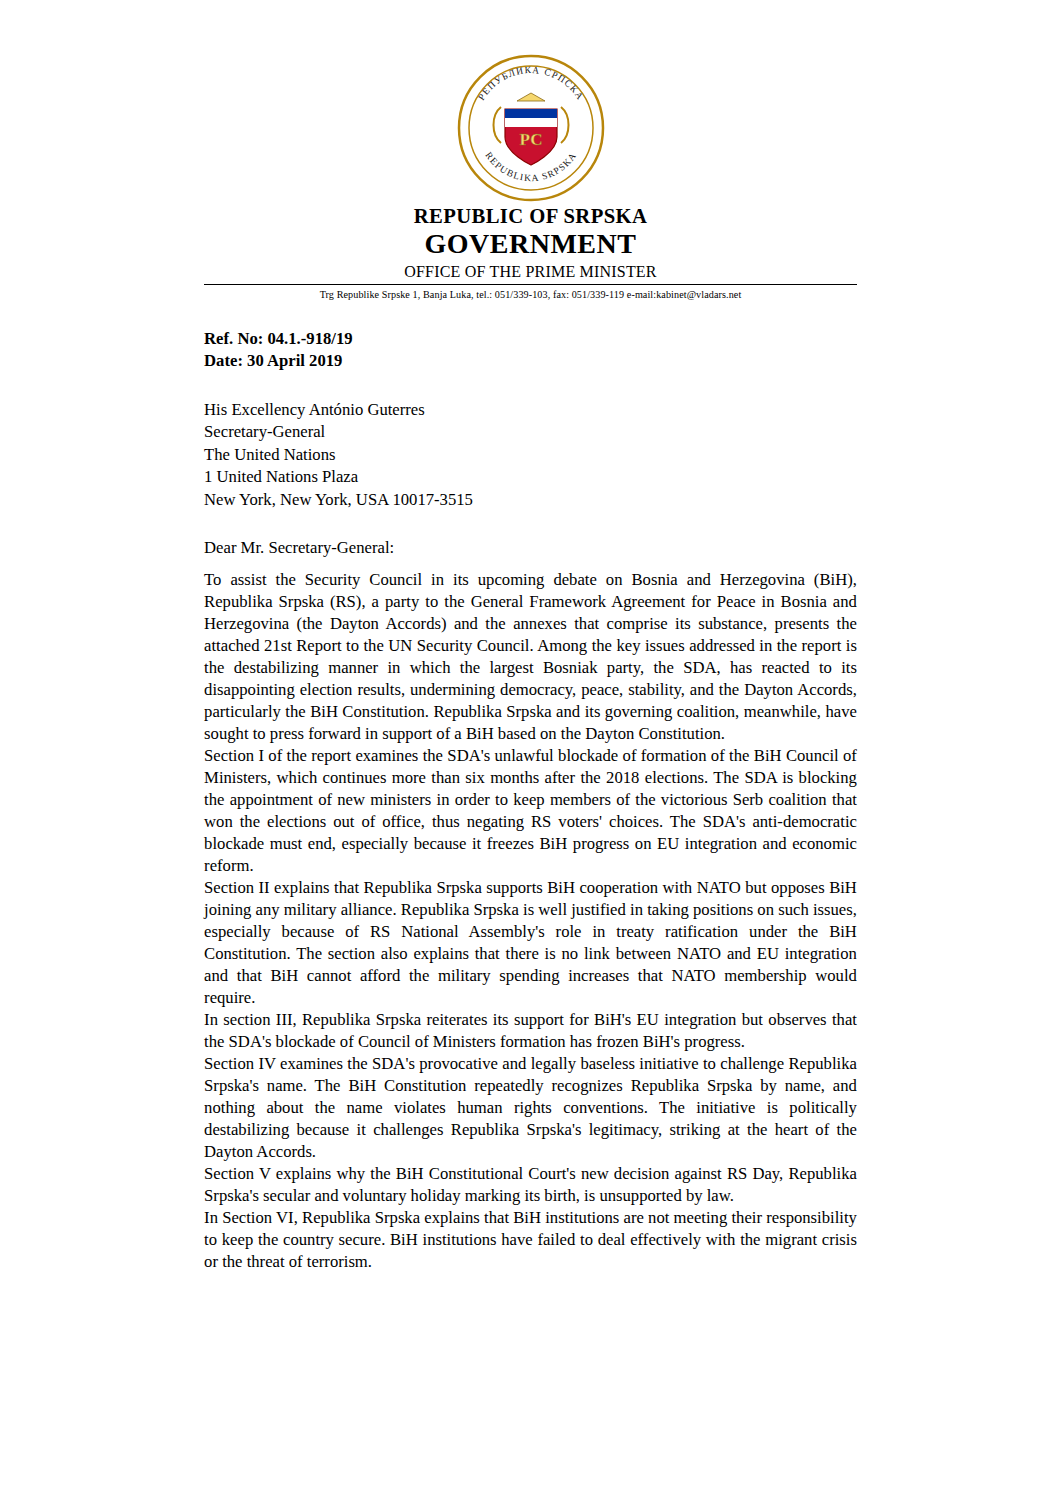РЕПУБЛИКА СРПСКА REPUBLIKA SRPSKA РС
REPUBLIC OF SRPSKA
GOVERNMENT
OFFICE OF THE PRIME MINISTER
Trg Republike Srpske 1, Banja Luka, tel.: 051/339-103, fax: 051/339-119 e-mail:kabinet@vladars.net
Ref. No: 04.1.-918/19
Date: 30 April 2019
His Excellency António Guterres
Secretary-General
The United Nations
1 United Nations Plaza
New York, New York, USA 10017-3515
Dear Mr. Secretary-General:
To assist the Security Council in its upcoming debate on Bosnia and Herzegovina (BiH), Republika Srpska (RS), a party to the General Framework Agreement for Peace in Bosnia and Herzegovina (the Dayton Accords) and the annexes that comprise its substance, presents the attached 21st Report to the UN Security Council. Among the key issues addressed in the report is the destabilizing manner in which the largest Bosniak party, the SDA, has reacted to its disappointing election results, undermining democracy, peace, stability, and the Dayton Accords, particularly the BiH Constitution. Republika Srpska and its governing coalition, meanwhile, have sought to press forward in support of a BiH based on the Dayton Constitution.
Section I of the report examines the SDA's unlawful blockade of formation of the BiH Council of Ministers, which continues more than six months after the 2018 elections. The SDA is blocking the appointment of new ministers in order to keep members of the victorious Serb coalition that won the elections out of office, thus negating RS voters' choices. The SDA's anti-democratic blockade must end, especially because it freezes BiH progress on EU integration and economic reform.
Section II explains that Republika Srpska supports BiH cooperation with NATO but opposes BiH joining any military alliance. Republika Srpska is well justified in taking positions on such issues, especially because of RS National Assembly's role in treaty ratification under the BiH Constitution. The section also explains that there is no link between NATO and EU integration and that BiH cannot afford the military spending increases that NATO membership would require.
In section III, Republika Srpska reiterates its support for BiH's EU integration but observes that the SDA's blockade of Council of Ministers formation has frozen BiH's progress.
Section IV examines the SDA's provocative and legally baseless initiative to challenge Republika Srpska's name. The BiH Constitution repeatedly recognizes Republika Srpska by name, and nothing about the name violates human rights conventions. The initiative is politically destabilizing because it challenges Republika Srpska's legitimacy, striking at the heart of the Dayton Accords.
Section V explains why the BiH Constitutional Court's new decision against RS Day, Republika Srpska's secular and voluntary holiday marking its birth, is unsupported by law.
In Section VI, Republika Srpska explains that BiH institutions are not meeting their responsibility to keep the country secure. BiH institutions have failed to deal effectively with the migrant crisis or the threat of terrorism.